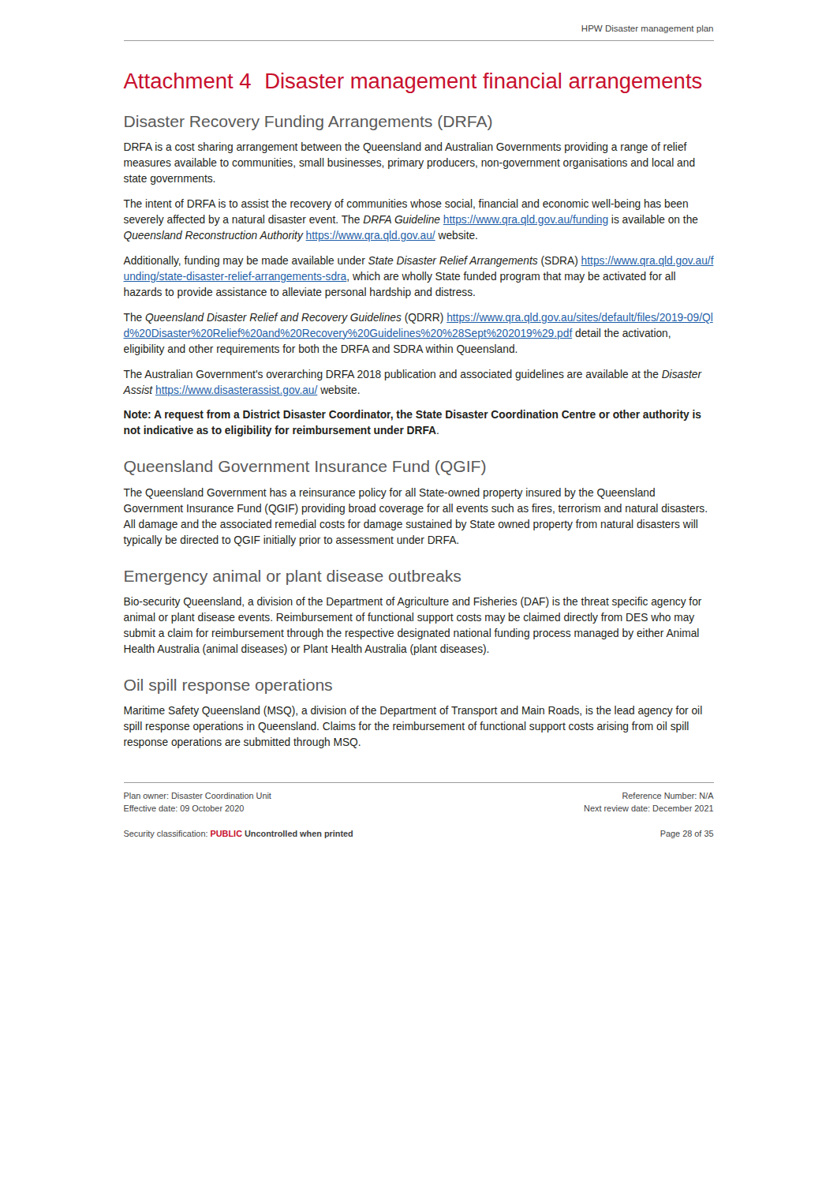HPW Disaster management plan
Attachment 4 Disaster management financial arrangements
Disaster Recovery Funding Arrangements (DRFA)
DRFA is a cost sharing arrangement between the Queensland and Australian Governments providing a range of relief measures available to communities, small businesses, primary producers, non-government organisations and local and state governments.
The intent of DRFA is to assist the recovery of communities whose social, financial and economic well-being has been severely affected by a natural disaster event. The DRFA Guideline https://www.qra.qld.gov.au/funding is available on the Queensland Reconstruction Authority https://www.qra.qld.gov.au/ website.
Additionally, funding may be made available under State Disaster Relief Arrangements (SDRA) https://www.qra.qld.gov.au/funding/state-disaster-relief-arrangements-sdra, which are wholly State funded program that may be activated for all hazards to provide assistance to alleviate personal hardship and distress.
The Queensland Disaster Relief and Recovery Guidelines (QDRR) https://www.qra.qld.gov.au/sites/default/files/2019-09/Qld%20Disaster%20Relief%20and%20Recovery%20Guidelines%20%28Sept%202019%29.pdf detail the activation, eligibility and other requirements for both the DRFA and SDRA within Queensland.
The Australian Government's overarching DRFA 2018 publication and associated guidelines are available at the Disaster Assist https://www.disasterassist.gov.au/ website.
Note: A request from a District Disaster Coordinator, the State Disaster Coordination Centre or other authority is not indicative as to eligibility for reimbursement under DRFA.
Queensland Government Insurance Fund (QGIF)
The Queensland Government has a reinsurance policy for all State-owned property insured by the Queensland Government Insurance Fund (QGIF) providing broad coverage for all events such as fires, terrorism and natural disasters. All damage and the associated remedial costs for damage sustained by State owned property from natural disasters will typically be directed to QGIF initially prior to assessment under DRFA.
Emergency animal or plant disease outbreaks
Bio-security Queensland, a division of the Department of Agriculture and Fisheries (DAF) is the threat specific agency for animal or plant disease events. Reimbursement of functional support costs may be claimed directly from DES who may submit a claim for reimbursement through the respective designated national funding process managed by either Animal Health Australia (animal diseases) or Plant Health Australia (plant diseases).
Oil spill response operations
Maritime Safety Queensland (MSQ), a division of the Department of Transport and Main Roads, is the lead agency for oil spill response operations in Queensland. Claims for the reimbursement of functional support costs arising from oil spill response operations are submitted through MSQ.
Plan owner: Disaster Coordination Unit
Effective date: 09 October 2020
Reference Number: N/A
Next review date: December 2021
Security classification: PUBLIC Uncontrolled when printed
Page 28 of 35